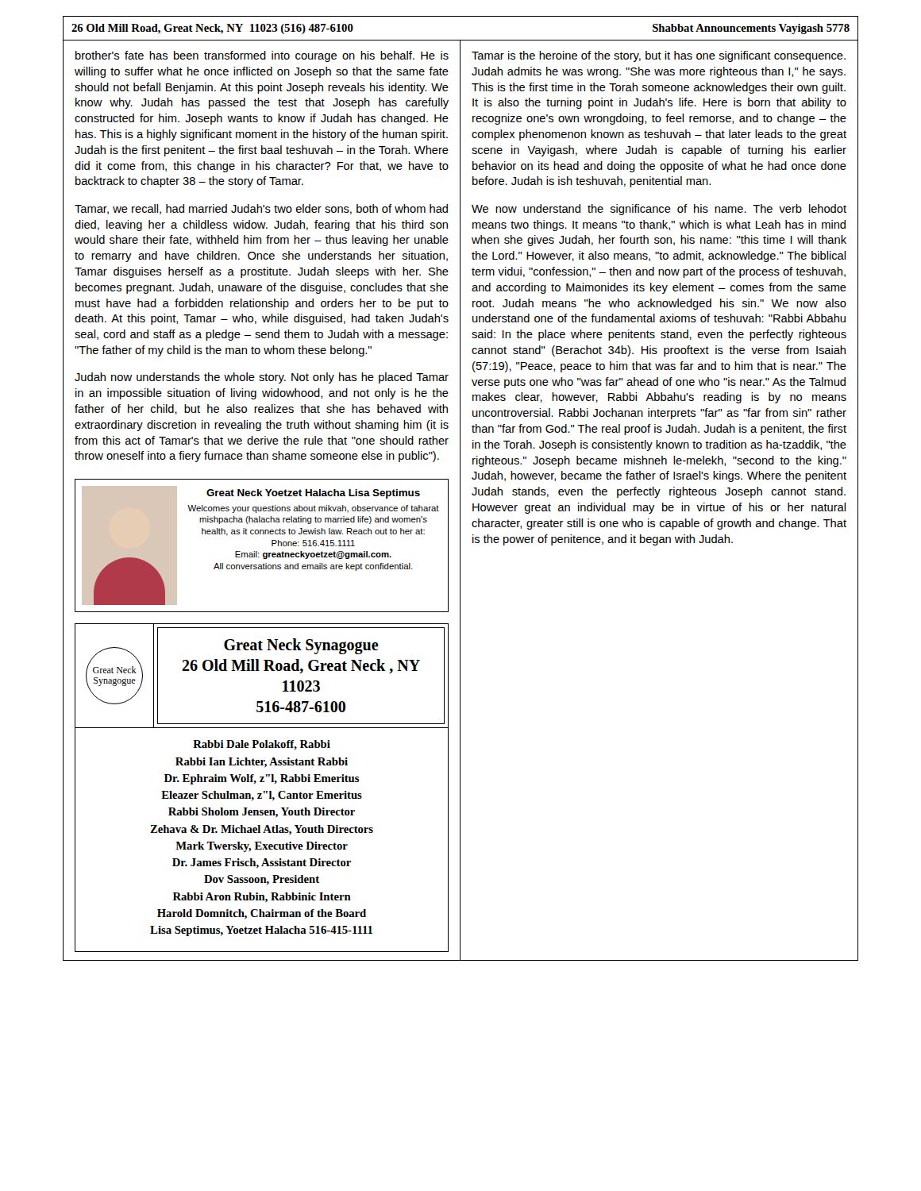26 Old Mill Road, Great Neck, NY 11023 (516) 487-6100 Shabbat Announcements Vayigash 5778
brother's fate has been transformed into courage on his behalf. He is willing to suffer what he once inflicted on Joseph so that the same fate should not befall Benjamin. At this point Joseph reveals his identity. We know why. Judah has passed the test that Joseph has carefully constructed for him. Joseph wants to know if Judah has changed. He has. This is a highly significant moment in the history of the human spirit. Judah is the first penitent – the first baal teshuvah – in the Torah. Where did it come from, this change in his character? For that, we have to backtrack to chapter 38 – the story of Tamar.
Tamar, we recall, had married Judah's two elder sons, both of whom had died, leaving her a childless widow. Judah, fearing that his third son would share their fate, withheld him from her – thus leaving her unable to remarry and have children. Once she understands her situation, Tamar disguises herself as a prostitute. Judah sleeps with her. She becomes pregnant. Judah, unaware of the disguise, concludes that she must have had a forbidden relationship and orders her to be put to death. At this point, Tamar – who, while disguised, had taken Judah's seal, cord and staff as a pledge – send them to Judah with a message: "The father of my child is the man to whom these belong."
Judah now understands the whole story. Not only has he placed Tamar in an impossible situation of living widowhood, and not only is he the father of her child, but he also realizes that she has behaved with extraordinary discretion in revealing the truth without shaming him (it is from this act of Tamar's that we derive the rule that "one should rather throw oneself into a fiery furnace than shame someone else in public").
Great Neck Yoetzet Halacha Lisa Septimus Welcomes your questions about mikvah, observance of taharat mishpacha (halacha relating to married life) and women's health, as it connects to Jewish law. Reach out to her at:
Phone: 516.415.1111
Email: greatneckyoetzet@gmail.com.
All conversations and emails are kept confidential.
Great Neck
Synagogue
Great Neck Synagogue
26 Old Mill Road, Great Neck , NY 11023
516-487-6100
Rabbi Dale Polakoff, Rabbi
Rabbi Ian Lichter, Assistant Rabbi
Dr. Ephraim Wolf, z"l, Rabbi Emeritus
Eleazer Schulman, z"l, Cantor Emeritus
Rabbi Sholom Jensen, Youth Director
Zehava & Dr. Michael Atlas, Youth Directors
Mark Twersky, Executive Director
Dr. James Frisch, Assistant Director
Dov Sassoon, President
Rabbi Aron Rubin, Rabbinic Intern
Harold Domnitch, Chairman of the Board
Lisa Septimus, Yoetzet Halacha 516-415-1111
Tamar is the heroine of the story, but it has one significant consequence. Judah admits he was wrong. "She was more righteous than I," he says. This is the first time in the Torah someone acknowledges their own guilt. It is also the turning point in Judah's life. Here is born that ability to recognize one's own wrongdoing, to feel remorse, and to change – the complex phenomenon known as teshuvah – that later leads to the great scene in Vayigash, where Judah is capable of turning his earlier behavior on its head and doing the opposite of what he had once done before. Judah is ish teshuvah, penitential man.
We now understand the significance of his name. The verb lehodot means two things. It means "to thank," which is what Leah has in mind when she gives Judah, her fourth son, his name: "this time I will thank the Lord." However, it also means, "to admit, acknowledge." The biblical term vidui, "confession," – then and now part of the process of teshuvah, and according to Maimonides its key element – comes from the same root. Judah means "he who acknowledged his sin." We now also understand one of the fundamental axioms of teshuvah: "Rabbi Abbahu said: In the place where penitents stand, even the perfectly righteous cannot stand" (Berachot 34b). His prooftext is the verse from Isaiah (57:19), "Peace, peace to him that was far and to him that is near." The verse puts one who "was far" ahead of one who "is near." As the Talmud makes clear, however, Rabbi Abbahu's reading is by no means uncontroversial. Rabbi Jochanan interprets "far" as "far from sin" rather than "far from God." The real proof is Judah. Judah is a penitent, the first in the Torah. Joseph is consistently known to tradition as ha-tzaddik, "the righteous." Joseph became mishneh le-melekh, "second to the king." Judah, however, became the father of Israel's kings. Where the penitent Judah stands, even the perfectly righteous Joseph cannot stand. However great an individual may be in virtue of his or her natural character, greater still is one who is capable of growth and change. That is the power of penitence, and it began with Judah.